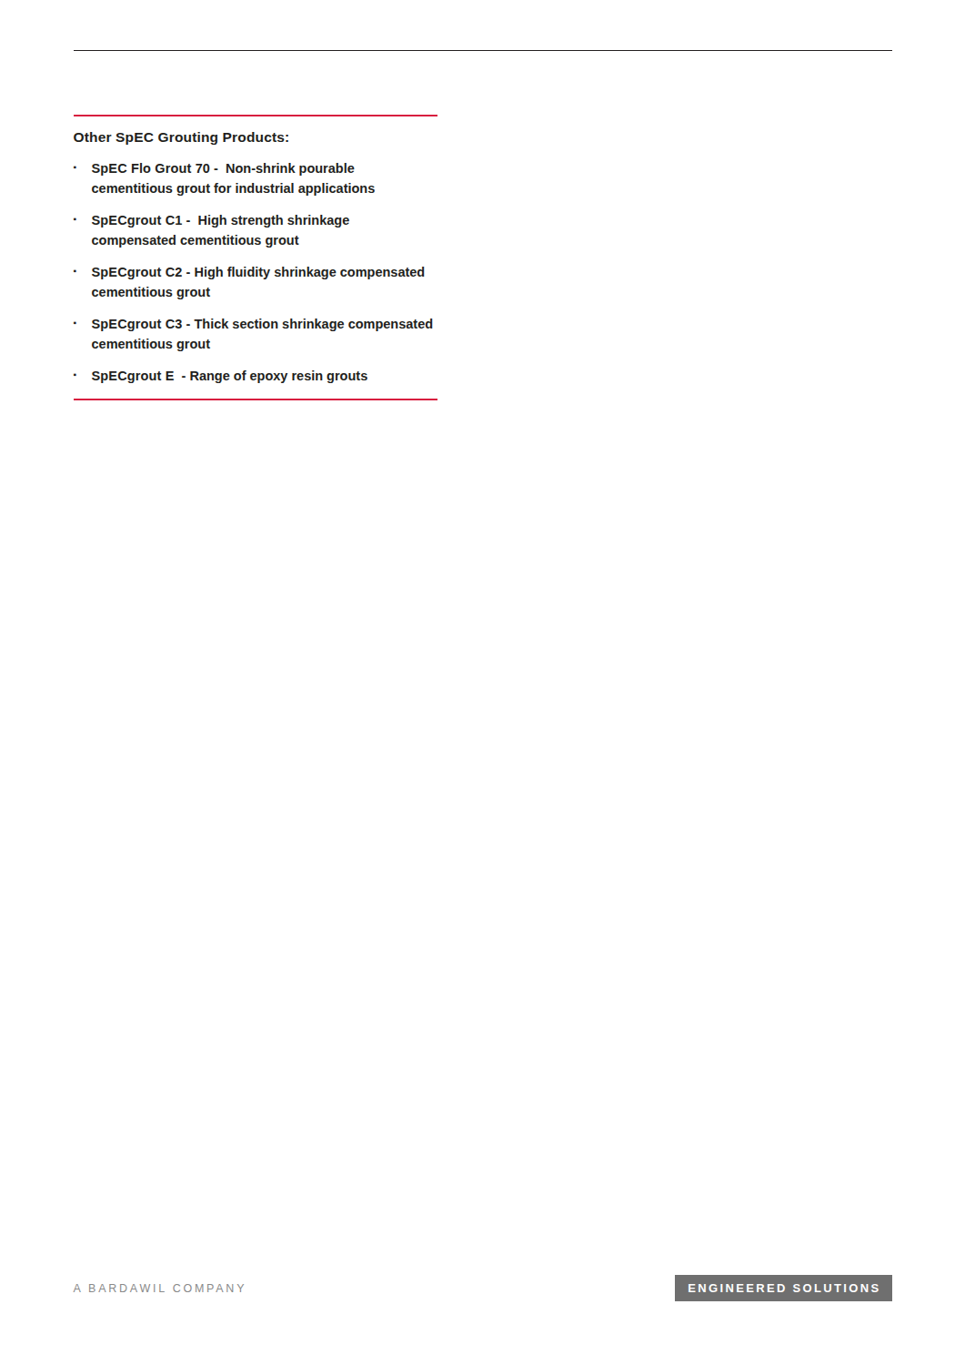Other SpEC Grouting Products:
SpEC Flo Grout 70 - Non-shrink pourable cementitious grout for industrial applications
SpECgrout C1 - High strength shrinkage compensated cementitious grout
SpECgrout C2 - High fluidity shrinkage compensated cementitious grout
SpECgrout C3 - Thick section shrinkage compensated cementitious grout
SpECgrout E - Range of epoxy resin grouts
A Bardawil Company
Engineered Solutions